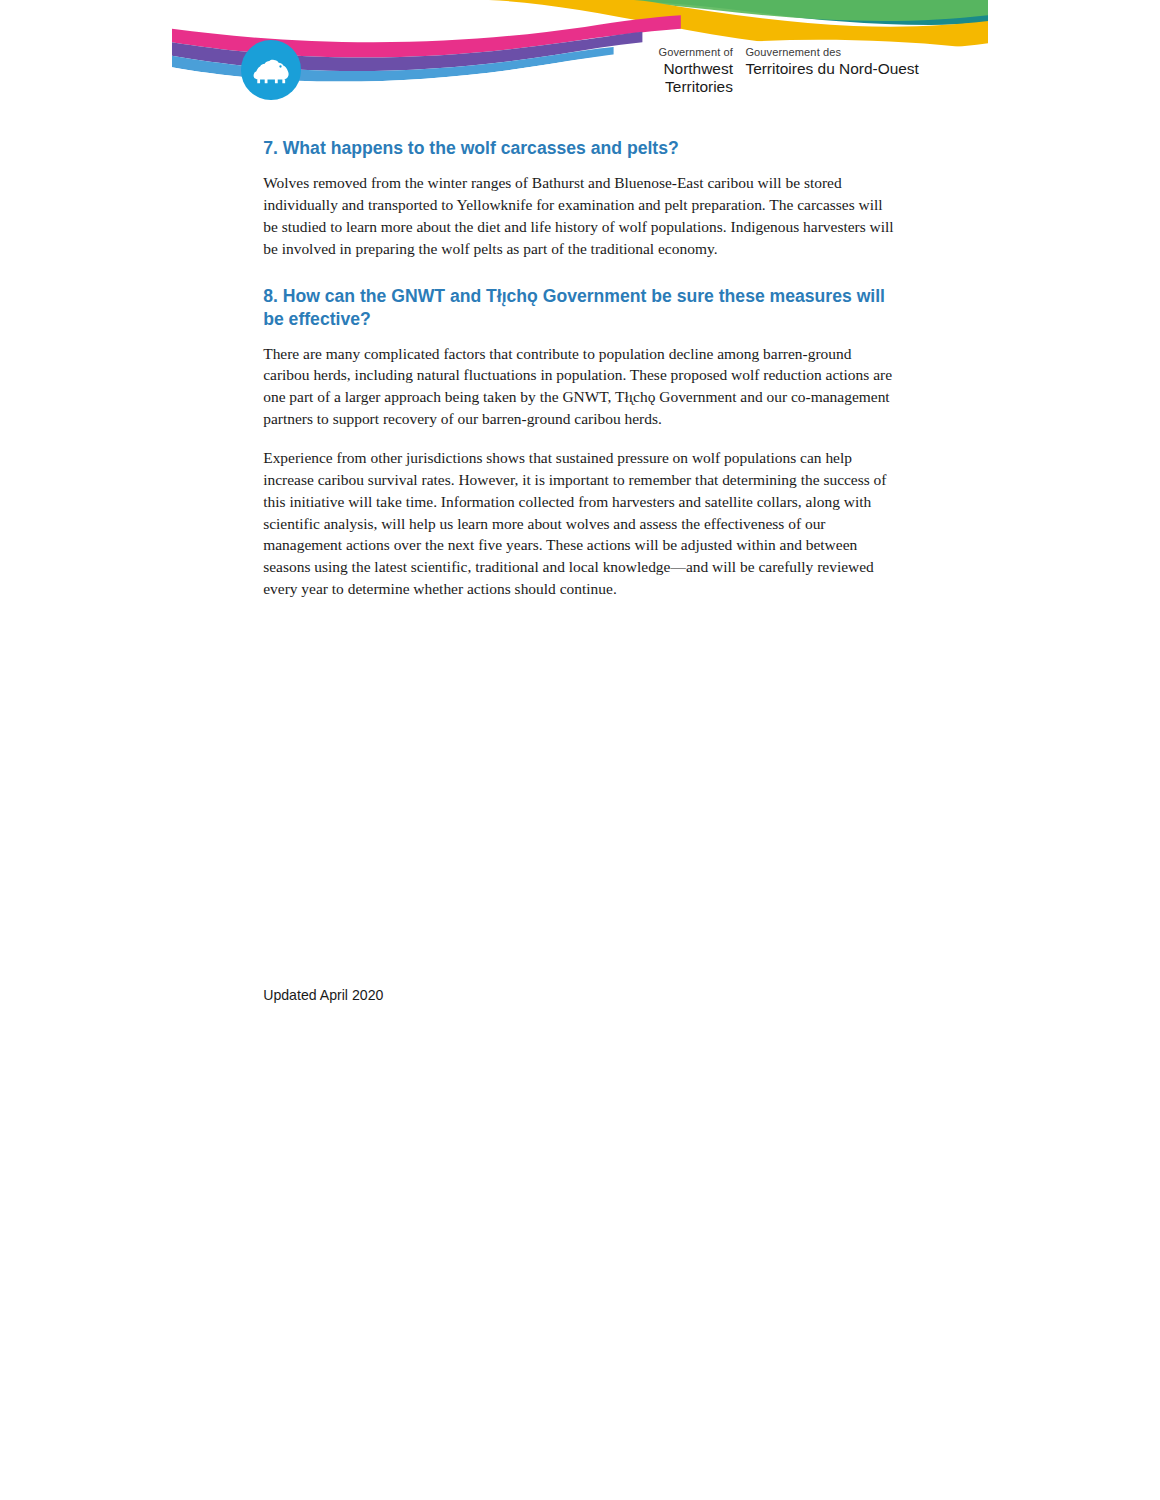Government of Gouvernement des
Northwest Territories Territoires du Nord-Ouest
7. What happens to the wolf carcasses and pelts?
Wolves removed from the winter ranges of Bathurst and Bluenose-East caribou will be stored individually and transported to Yellowknife for examination and pelt preparation. The carcasses will be studied to learn more about the diet and life history of wolf populations. Indigenous harvesters will be involved in preparing the wolf pelts as part of the traditional economy.
8. How can the GNWT and Tłı̨chǫ Government be sure these measures will be effective?
There are many complicated factors that contribute to population decline among barren-ground caribou herds, including natural fluctuations in population. These proposed wolf reduction actions are one part of a larger approach being taken by the GNWT, Tłı̨chǫ Government and our co-management partners to support recovery of our barren-ground caribou herds.
Experience from other jurisdictions shows that sustained pressure on wolf populations can help increase caribou survival rates. However, it is important to remember that determining the success of this initiative will take time. Information collected from harvesters and satellite collars, along with scientific analysis, will help us learn more about wolves and assess the effectiveness of our management actions over the next five years. These actions will be adjusted within and between seasons using the latest scientific, traditional and local knowledge—and will be carefully reviewed every year to determine whether actions should continue.
Updated April 2020